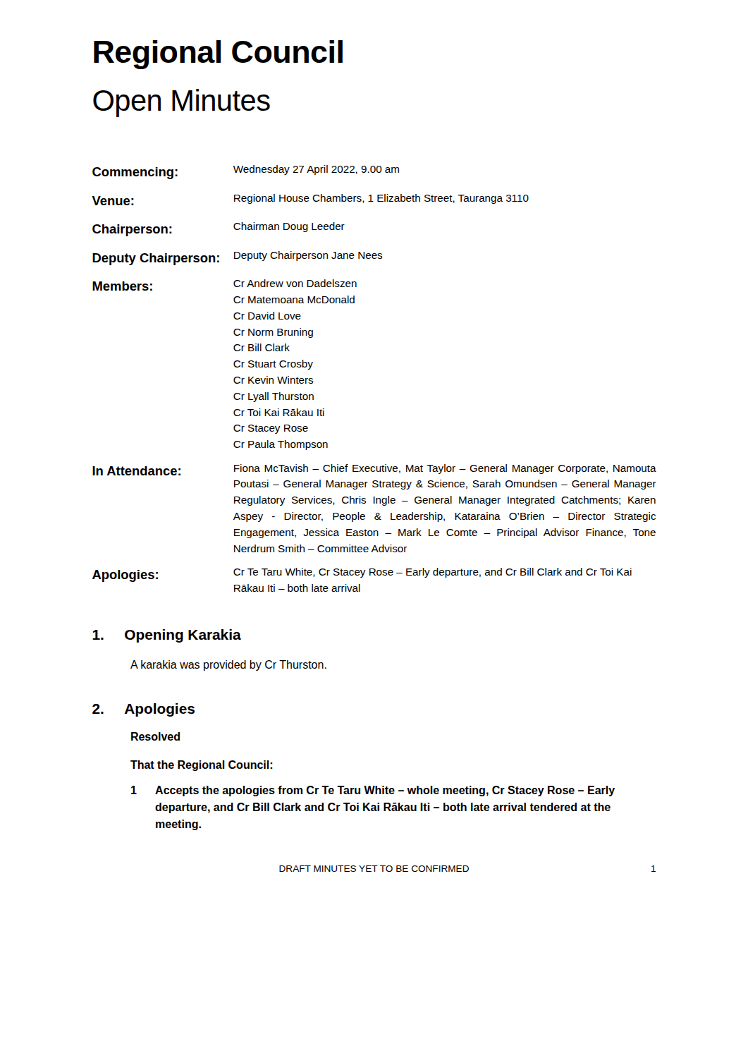Regional Council
Open Minutes
| Commencing: | Wednesday 27 April 2022, 9.00 am |
| Venue: | Regional House Chambers, 1 Elizabeth Street, Tauranga 3110 |
| Chairperson: | Chairman Doug Leeder |
| Deputy Chairperson: | Deputy Chairperson Jane Nees |
| Members: | Cr Andrew von Dadelszen Cr Matemoana McDonald Cr David Love Cr Norm Bruning Cr Bill Clark Cr Stuart Crosby Cr Kevin Winters Cr Lyall Thurston Cr Toi Kai Rākau Iti Cr Stacey Rose Cr Paula Thompson |
| In Attendance: | Fiona McTavish – Chief Executive, Mat Taylor – General Manager Corporate, Namouta Poutasi – General Manager Strategy & Science, Sarah Omundsen – General Manager Regulatory Services, Chris Ingle – General Manager Integrated Catchments; Karen Aspey - Director, People & Leadership, Kataraina O’Brien – Director Strategic Engagement, Jessica Easton – Mark Le Comte – Principal Advisor Finance, Tone Nerdrum Smith – Committee Advisor |
| Apologies: | Cr Te Taru White, Cr Stacey Rose – Early departure, and Cr Bill Clark and Cr Toi Kai Rākau Iti – both late arrival |
1. Opening Karakia
A karakia was provided by Cr Thurston.
2. Apologies
Resolved
That the Regional Council:
1 Accepts the apologies from Cr Te Taru White – whole meeting, Cr Stacey Rose – Early departure, and Cr Bill Clark and Cr Toi Kai Rākau Iti – both late arrival tendered at the meeting.
DRAFT MINUTES YET TO BE CONFIRMED 1